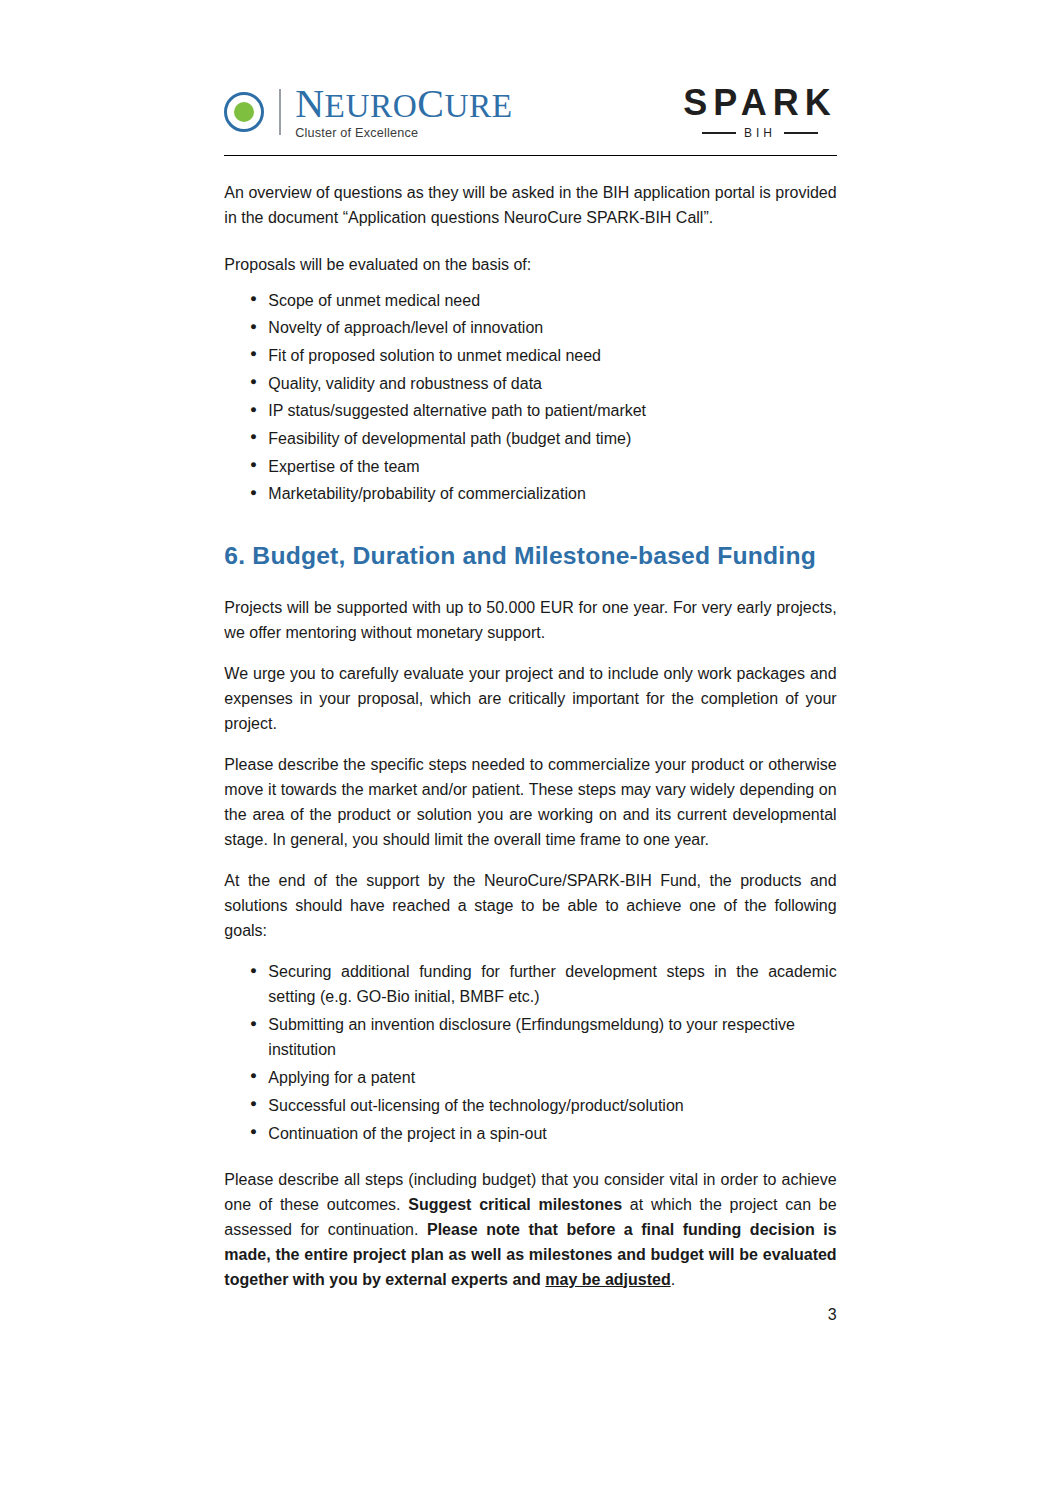NEUROCURE
Cluster of Excellence
SPARK
BIH
An overview of questions as they will be asked in the BIH application portal is provided in the document “Application questions NeuroCure SPARK-BIH Call”.
Proposals will be evaluated on the basis of:
Scope of unmet medical need
Novelty of approach/level of innovation
Fit of proposed solution to unmet medical need
Quality, validity and robustness of data
IP status/suggested alternative path to patient/market
Feasibility of developmental path (budget and time)
Expertise of the team
Marketability/probability of commercialization
6. Budget, Duration and Milestone-based Funding
Projects will be supported with up to 50.000 EUR for one year. For very early projects, we offer mentoring without monetary support.
We urge you to carefully evaluate your project and to include only work packages and expenses in your proposal, which are critically important for the completion of your project.
Please describe the specific steps needed to commercialize your product or otherwise move it towards the market and/or patient. These steps may vary widely depending on the area of the product or solution you are working on and its current developmental stage. In general, you should limit the overall time frame to one year.
At the end of the support by the NeuroCure/SPARK-BIH Fund, the products and solutions should have reached a stage to be able to achieve one of the following goals:
Securing additional funding for further development steps in the academic setting (e.g. GO-Bio initial, BMBF etc.)
Submitting an invention disclosure (Erfindungsmeldung) to your respective institution
Applying for a patent
Successful out-licensing of the technology/product/solution
Continuation of the project in a spin-out
Please describe all steps (including budget) that you consider vital in order to achieve one of these outcomes. Suggest critical milestones at which the project can be assessed for continuation. Please note that before a final funding decision is made, the entire project plan as well as milestones and budget will be evaluated together with you by external experts and may be adjusted.
3